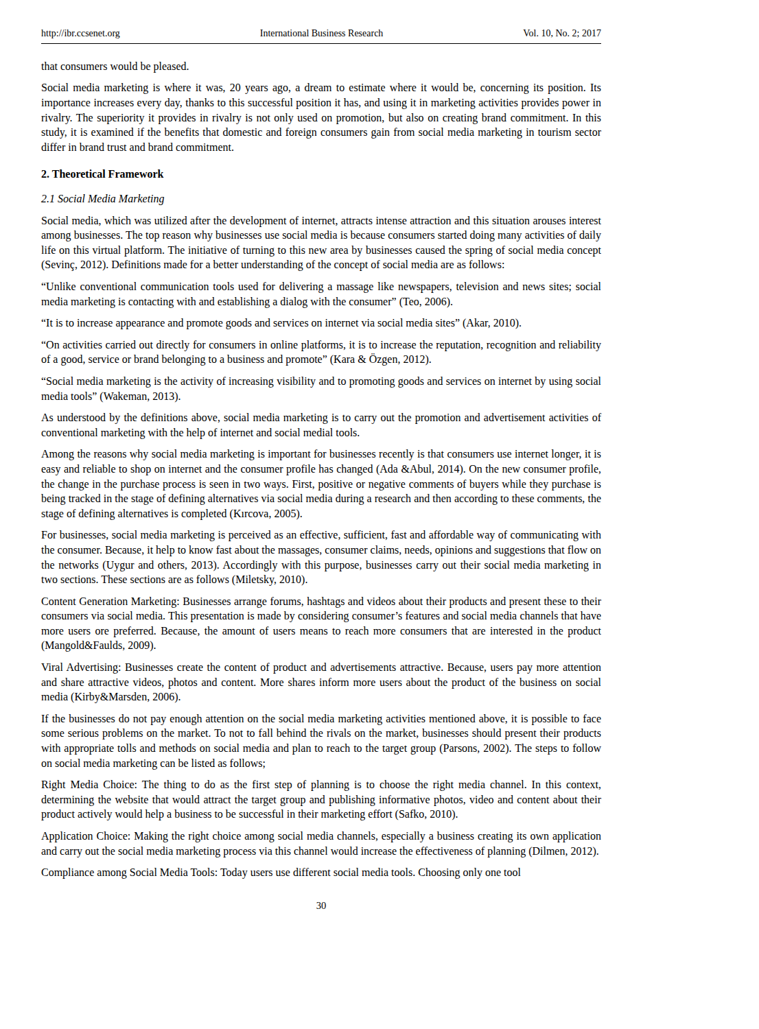http://ibr.ccsenet.org International Business Research Vol. 10, No. 2; 2017
that consumers would be pleased.
Social media marketing is where it was, 20 years ago, a dream to estimate where it would be, concerning its position. Its importance increases every day, thanks to this successful position it has, and using it in marketing activities provides power in rivalry. The superiority it provides in rivalry is not only used on promotion, but also on creating brand commitment. In this study, it is examined if the benefits that domestic and foreign consumers gain from social media marketing in tourism sector differ in brand trust and brand commitment.
2. Theoretical Framework
2.1 Social Media Marketing
Social media, which was utilized after the development of internet, attracts intense attraction and this situation arouses interest among businesses. The top reason why businesses use social media is because consumers started doing many activities of daily life on this virtual platform. The initiative of turning to this new area by businesses caused the spring of social media concept (Sevinç, 2012). Definitions made for a better understanding of the concept of social media are as follows:
“Unlike conventional communication tools used for delivering a massage like newspapers, television and news sites; social media marketing is contacting with and establishing a dialog with the consumer” (Teo, 2006).
“It is to increase appearance and promote goods and services on internet via social media sites” (Akar, 2010).
“On activities carried out directly for consumers in online platforms, it is to increase the reputation, recognition and reliability of a good, service or brand belonging to a business and promote” (Kara & Özgen, 2012).
“Social media marketing is the activity of increasing visibility and to promoting goods and services on internet by using social media tools” (Wakeman, 2013).
As understood by the definitions above, social media marketing is to carry out the promotion and advertisement activities of conventional marketing with the help of internet and social medial tools.
Among the reasons why social media marketing is important for businesses recently is that consumers use internet longer, it is easy and reliable to shop on internet and the consumer profile has changed (Ada &Abul, 2014). On the new consumer profile, the change in the purchase process is seen in two ways. First, positive or negative comments of buyers while they purchase is being tracked in the stage of defining alternatives via social media during a research and then according to these comments, the stage of defining alternatives is completed (Kırcova, 2005).
For businesses, social media marketing is perceived as an effective, sufficient, fast and affordable way of communicating with the consumer. Because, it help to know fast about the massages, consumer claims, needs, opinions and suggestions that flow on the networks (Uygur and others, 2013). Accordingly with this purpose, businesses carry out their social media marketing in two sections. These sections are as follows (Miletsky, 2010).
Content Generation Marketing: Businesses arrange forums, hashtags and videos about their products and present these to their consumers via social media. This presentation is made by considering consumer’s features and social media channels that have more users ore preferred. Because, the amount of users means to reach more consumers that are interested in the product (Mangold&Faulds, 2009).
Viral Advertising: Businesses create the content of product and advertisements attractive. Because, users pay more attention and share attractive videos, photos and content. More shares inform more users about the product of the business on social media (Kirby&Marsden, 2006).
If the businesses do not pay enough attention on the social media marketing activities mentioned above, it is possible to face some serious problems on the market. To not to fall behind the rivals on the market, businesses should present their products with appropriate tolls and methods on social media and plan to reach to the target group (Parsons, 2002). The steps to follow on social media marketing can be listed as follows;
Right Media Choice: The thing to do as the first step of planning is to choose the right media channel. In this context, determining the website that would attract the target group and publishing informative photos, video and content about their product actively would help a business to be successful in their marketing effort (Safko, 2010).
Application Choice: Making the right choice among social media channels, especially a business creating its own application and carry out the social media marketing process via this channel would increase the effectiveness of planning (Dilmen, 2012).
Compliance among Social Media Tools: Today users use different social media tools. Choosing only one tool
30